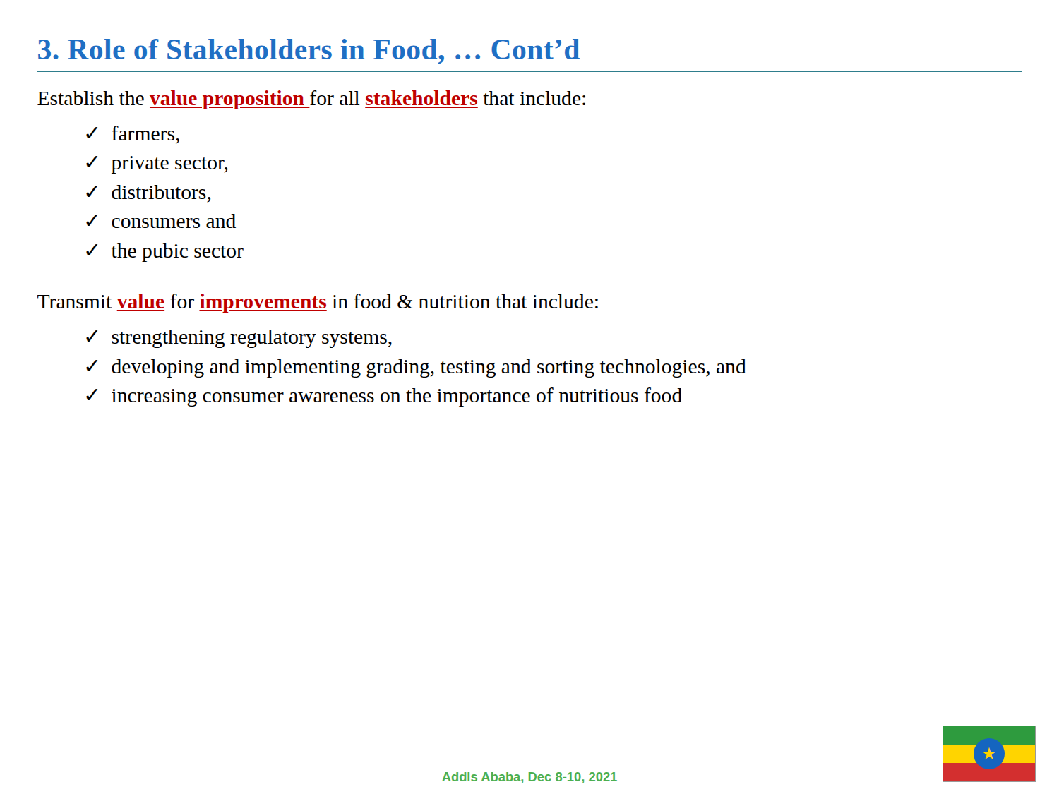3. Role of Stakeholders in Food, … Cont’d
Establish the value proposition for all stakeholders that include:
farmers,
private sector,
distributors,
consumers and
the pubic sector
Transmit value for improvements in food & nutrition that include:
strengthening regulatory systems,
developing and implementing grading, testing and sorting technologies, and
increasing consumer awareness on the importance of nutritious food
Addis Ababa, Dec 8-10, 2021
★